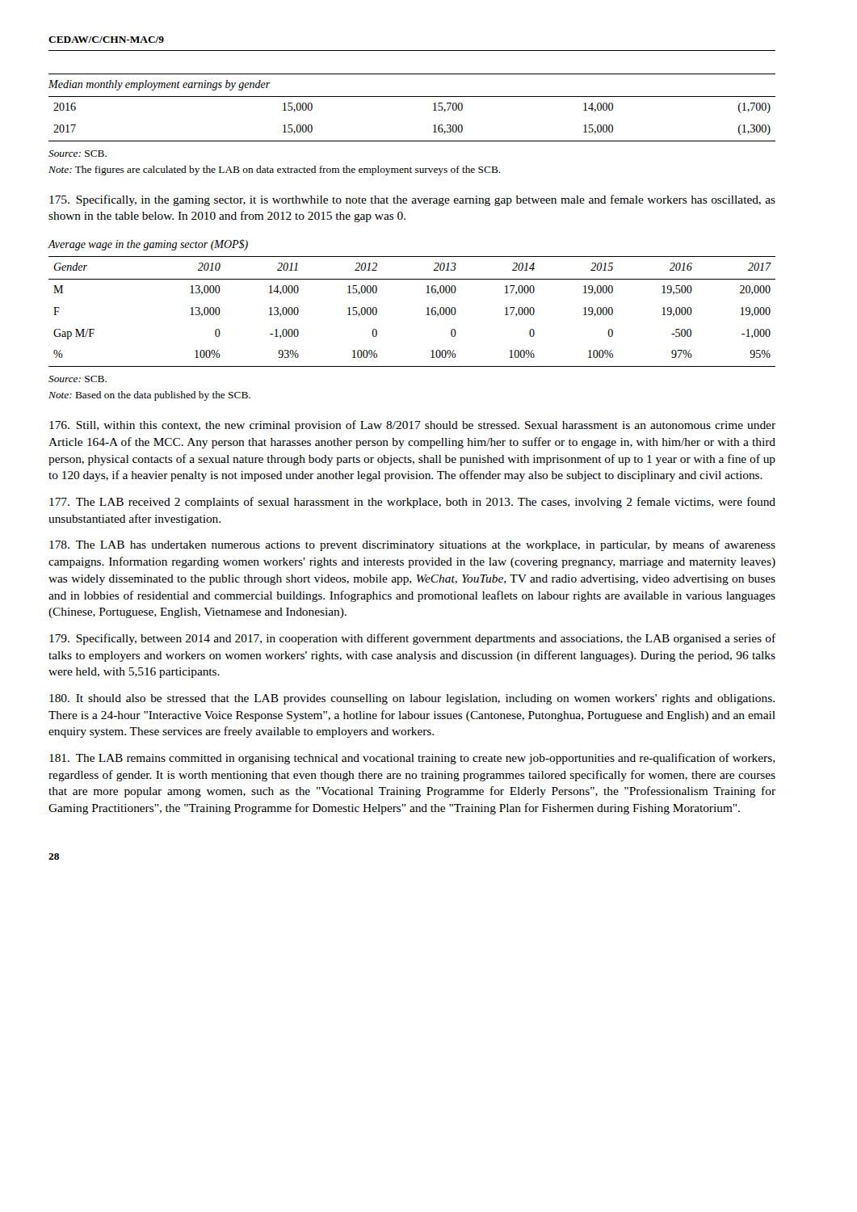CEDAW/C/CHN-MAC/9
Median monthly employment earnings by gender
| 2016 | 15,000 | 15,700 | 14,000 | (1,700) |
| 2017 | 15,000 | 16,300 | 15,000 | (1,300) |
Source: SCB.
Note: The figures are calculated by the LAB on data extracted from the employment surveys of the SCB.
175. Specifically, in the gaming sector, it is worthwhile to note that the average earning gap between male and female workers has oscillated, as shown in the table below. In 2010 and from 2012 to 2015 the gap was 0.
Average wage in the gaming sector (MOP$)
| Gender | 2010 | 2011 | 2012 | 2013 | 2014 | 2015 | 2016 | 2017 |
| --- | --- | --- | --- | --- | --- | --- | --- | --- |
| M | 13,000 | 14,000 | 15,000 | 16,000 | 17,000 | 19,000 | 19,500 | 20,000 |
| F | 13,000 | 13,000 | 15,000 | 16,000 | 17,000 | 19,000 | 19,000 | 19,000 |
| Gap M/F | 0 | -1,000 | 0 | 0 | 0 | 0 | -500 | -1,000 |
| % | 100% | 93% | 100% | 100% | 100% | 100% | 97% | 95% |
Source: SCB.
Note: Based on the data published by the SCB.
176. Still, within this context, the new criminal provision of Law 8/2017 should be stressed. Sexual harassment is an autonomous crime under Article 164-A of the MCC. Any person that harasses another person by compelling him/her to suffer or to engage in, with him/her or with a third person, physical contacts of a sexual nature through body parts or objects, shall be punished with imprisonment of up to 1 year or with a fine of up to 120 days, if a heavier penalty is not imposed under another legal provision. The offender may also be subject to disciplinary and civil actions.
177. The LAB received 2 complaints of sexual harassment in the workplace, both in 2013. The cases, involving 2 female victims, were found unsubstantiated after investigation.
178. The LAB has undertaken numerous actions to prevent discriminatory situations at the workplace, in particular, by means of awareness campaigns. Information regarding women workers' rights and interests provided in the law (covering pregnancy, marriage and maternity leaves) was widely disseminated to the public through short videos, mobile app, WeChat, YouTube, TV and radio advertising, video advertising on buses and in lobbies of residential and commercial buildings. Infographics and promotional leaflets on labour rights are available in various languages (Chinese, Portuguese, English, Vietnamese and Indonesian).
179. Specifically, between 2014 and 2017, in cooperation with different government departments and associations, the LAB organised a series of talks to employers and workers on women workers' rights, with case analysis and discussion (in different languages). During the period, 96 talks were held, with 5,516 participants.
180. It should also be stressed that the LAB provides counselling on labour legislation, including on women workers' rights and obligations. There is a 24-hour "Interactive Voice Response System", a hotline for labour issues (Cantonese, Putonghua, Portuguese and English) and an email enquiry system. These services are freely available to employers and workers.
181. The LAB remains committed in organising technical and vocational training to create new job-opportunities and re-qualification of workers, regardless of gender. It is worth mentioning that even though there are no training programmes tailored specifically for women, there are courses that are more popular among women, such as the "Vocational Training Programme for Elderly Persons", the "Professionalism Training for Gaming Practitioners", the "Training Programme for Domestic Helpers" and the "Training Plan for Fishermen during Fishing Moratorium".
28